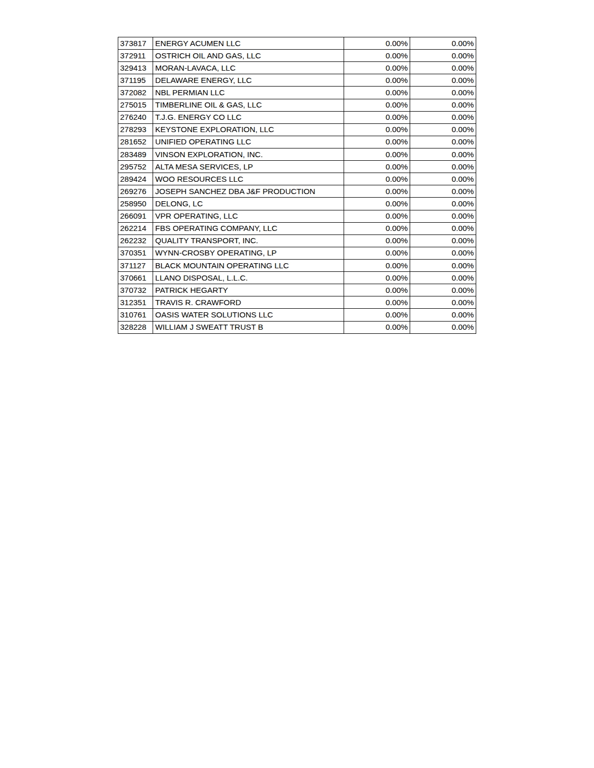| 373817 | ENERGY ACUMEN LLC | 0.00% | 0.00% |
| 372911 | OSTRICH OIL AND GAS, LLC | 0.00% | 0.00% |
| 329413 | MORAN-LAVACA, LLC | 0.00% | 0.00% |
| 371195 | DELAWARE ENERGY, LLC | 0.00% | 0.00% |
| 372082 | NBL PERMIAN LLC | 0.00% | 0.00% |
| 275015 | TIMBERLINE OIL & GAS, LLC | 0.00% | 0.00% |
| 276240 | T.J.G. ENERGY CO LLC | 0.00% | 0.00% |
| 278293 | KEYSTONE EXPLORATION, LLC | 0.00% | 0.00% |
| 281652 | UNIFIED OPERATING LLC | 0.00% | 0.00% |
| 283489 | VINSON EXPLORATION, INC. | 0.00% | 0.00% |
| 295752 | ALTA MESA SERVICES, LP | 0.00% | 0.00% |
| 289424 | WOO RESOURCES LLC | 0.00% | 0.00% |
| 269276 | JOSEPH SANCHEZ DBA J&F PRODUCTION | 0.00% | 0.00% |
| 258950 | DELONG, LC | 0.00% | 0.00% |
| 266091 | VPR OPERATING, LLC | 0.00% | 0.00% |
| 262214 | FBS OPERATING COMPANY, LLC | 0.00% | 0.00% |
| 262232 | QUALITY TRANSPORT, INC. | 0.00% | 0.00% |
| 370351 | WYNN-CROSBY OPERATING, LP | 0.00% | 0.00% |
| 371127 | BLACK MOUNTAIN OPERATING LLC | 0.00% | 0.00% |
| 370661 | LLANO DISPOSAL, L.L.C. | 0.00% | 0.00% |
| 370732 | PATRICK HEGARTY | 0.00% | 0.00% |
| 312351 | TRAVIS R. CRAWFORD | 0.00% | 0.00% |
| 310761 | OASIS WATER SOLUTIONS LLC | 0.00% | 0.00% |
| 328228 | WILLIAM J SWEATT TRUST B | 0.00% | 0.00% |